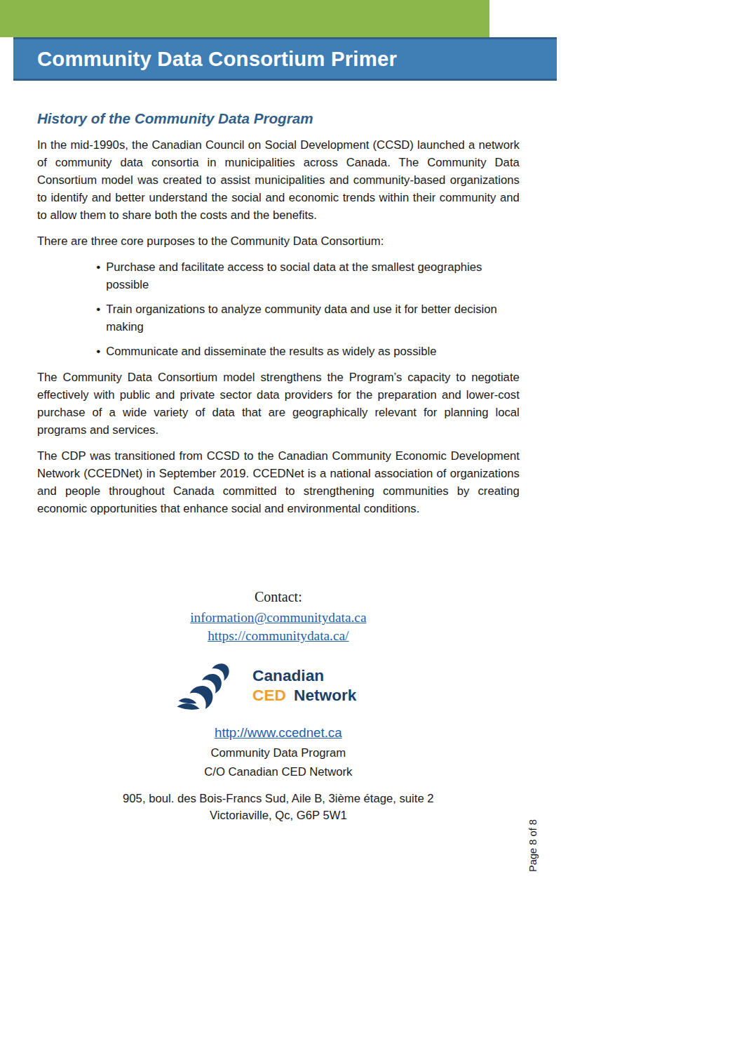Community Data Consortium Primer
History of the Community Data Program
In the mid-1990s, the Canadian Council on Social Development (CCSD) launched a network of community data consortia in municipalities across Canada. The Community Data Consortium model was created to assist municipalities and community-based organizations to identify and better understand the social and economic trends within their community and to allow them to share both the costs and the benefits.
There are three core purposes to the Community Data Consortium:
Purchase and facilitate access to social data at the smallest geographies possible
Train organizations to analyze community data and use it for better decision making
Communicate and disseminate the results as widely as possible
The Community Data Consortium model strengthens the Program’s capacity to negotiate effectively with public and private sector data providers for the preparation and lower-cost purchase of a wide variety of data that are geographically relevant for planning local programs and services.
The CDP was transitioned from CCSD to the Canadian Community Economic Development Network (CCEDNet) in September 2019. CCEDNet is a national association of organizations and people throughout Canada committed to strengthening communities by creating economic opportunities that enhance social and environmental conditions.
Contact:
information@communitydata.ca
https://communitydata.ca/
Canadian CED Network
http://www.ccednet.ca
Community Data Program
C/O Canadian CED Network
905, boul. des Bois-Francs Sud, Aile B, 3ième étage, suite 2
Victoriaville, Qc, G6P 5W1
Page 8 of 8